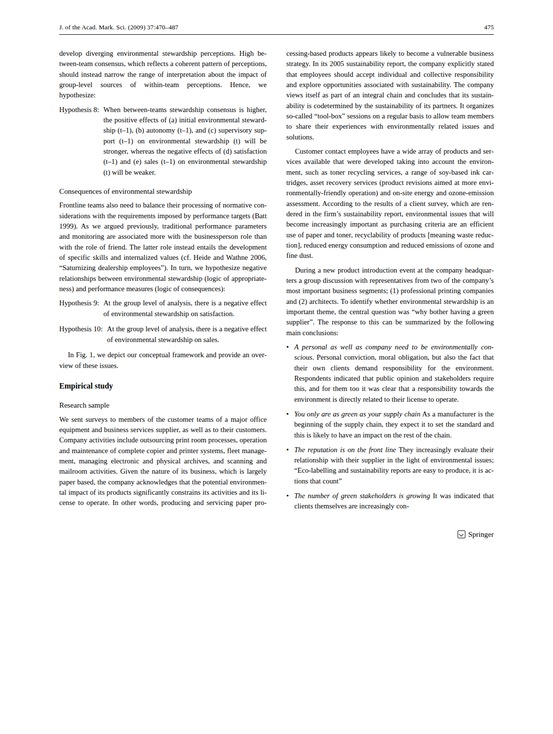J. of the Acad. Mark. Sci. (2009) 37:470–487 475
develop diverging environmental stewardship perceptions. High between-team consensus, which reflects a coherent pattern of perceptions, should instead narrow the range of interpretation about the impact of group-level sources of within-team perceptions. Hence, we hypothesize:
Hypothesis 8: When between-teams stewardship consensus is higher, the positive effects of (a) initial environmental stewardship (t–1), (b) autonomy (t–1), and (c) supervisory support (t–1) on environmental stewardship (t) will be stronger, whereas the negative effects of (d) satisfaction (t–1) and (e) sales (t–1) on environmental stewardship (t) will be weaker.
Consequences of environmental stewardship
Frontline teams also need to balance their processing of normative considerations with the requirements imposed by performance targets (Batt 1999). As we argued previously, traditional performance parameters and monitoring are associated more with the businessperson role than with the role of friend. The latter role instead entails the development of specific skills and internalized values (cf. Heide and Wathne 2006, “Saturnizing dealership employees”). In turn, we hypothesize negative relationships between environmental stewardship (logic of appropriateness) and performance measures (logic of consequences):
Hypothesis 9: At the group level of analysis, there is a negative effect of environmental stewardship on satisfaction.
Hypothesis 10: At the group level of analysis, there is a negative effect of environmental stewardship on sales.
In Fig. 1, we depict our conceptual framework and provide an overview of these issues.
Empirical study
Research sample
We sent surveys to members of the customer teams of a major office equipment and business services supplier, as well as to their customers. Company activities include outsourcing print room processes, operation and maintenance of complete copier and printer systems, fleet management, managing electronic and physical archives, and scanning and mailroom activities. Given the nature of its business, which is largely paper based, the company acknowledges that the potential environmental impact of its products significantly constrains its activities and its license to operate. In other words, producing and servicing paper processing-based products appears likely to become a vulnerable business strategy. In its 2005 sustainability report, the company explicitly stated that employees should accept individual and collective responsibility and explore opportunities associated with sustainability. The company views itself as part of an integral chain and concludes that its sustainability is codetermined by the sustainability of its partners. It organizes so-called “tool-box” sessions on a regular basis to allow team members to share their experiences with environmentally related issues and solutions.
Customer contact employees have a wide array of products and services available that were developed taking into account the environment, such as toner recycling services, a range of soy-based ink cartridges, asset recovery services (product revisions aimed at more environmentally-friendly operation) and on-site energy and ozone-emission assessment. According to the results of a client survey, which are rendered in the firm’s sustainability report, environmental issues that will become increasingly important as purchasing criteria are an efficient use of paper and toner, recyclability of products [meaning waste reduction], reduced energy consumption and reduced emissions of ozone and fine dust.
During a new product introduction event at the company headquarters a group discussion with representatives from two of the company’s most important business segments; (1) professional printing companies and (2) architects. To identify whether environmental stewardship is an important theme, the central question was “why bother having a green supplier”. The response to this can be summarized by the following main conclusions:
A personal as well as company need to be environmentally conscious. Personal conviction, moral obligation, but also the fact that their own clients demand responsibility for the environment. Respondents indicated that public opinion and stakeholders require this, and for them too it was clear that a responsibility towards the environment is directly related to their license to operate.
You only are as green as your supply chain As a manufacturer is the beginning of the supply chain, they expect it to set the standard and this is likely to have an impact on the rest of the chain.
The reputation is on the front line They increasingly evaluate their relationship with their supplier in the light of environmental issues; “Eco-labelling and sustainability reports are easy to produce, it is actions that count”
The number of green stakeholders is growing It was indicated that clients themselves are increasingly con-
Springer